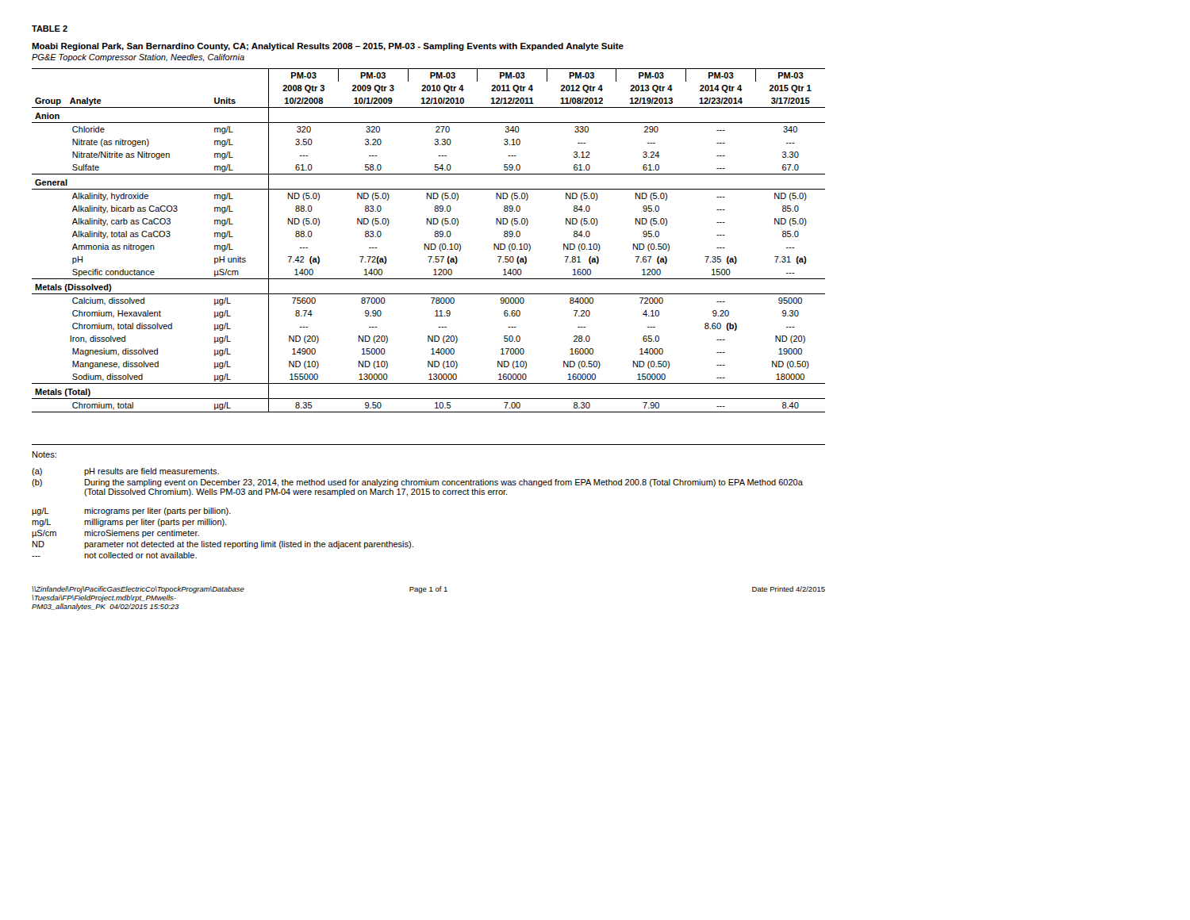TABLE 2
Moabi Regional Park, San Bernardino County, CA; Analytical Results 2008 – 2015, PM-03 - Sampling Events with Expanded Analyte Suite
PG&E Topock Compressor Station, Needles, California
| | | | PM-03 | PM-03 | PM-03 | PM-03 | PM-03 | PM-03 | PM-03 | PM-03 |
| --- | --- | --- | --- | --- | --- | --- | --- | --- | --- | --- |
| | | | 2008 Qtr 3 | 2009 Qtr 3 | 2010 Qtr 4 | 2011 Qtr 4 | 2012 Qtr 4 | 2013 Qtr 4 | 2014 Qtr 4 | 2015 Qtr 1 |
| Group | Analyte | Units | 10/2/2008 | 10/1/2009 | 12/10/2010 | 12/12/2011 | 11/08/2012 | 12/19/2013 | 12/23/2014 | 3/17/2015 |
| Anion | | | | | | | | |
| | Chloride | mg/L | 320 | 320 | 270 | 340 | 330 | 290 | --- | 340 |
| | Nitrate (as nitrogen) | mg/L | 3.50 | 3.20 | 3.30 | 3.10 | --- | --- | --- | --- |
| | Nitrate/Nitrite as Nitrogen | mg/L | --- | --- | --- | --- | 3.12 | 3.24 | --- | 3.30 |
| | Sulfate | mg/L | 61.0 | 58.0 | 54.0 | 59.0 | 61.0 | 61.0 | --- | 67.0 |
| General | | | | | | | | |
| | Alkalinity, hydroxide | mg/L | ND (5.0) | ND (5.0) | ND (5.0) | ND (5.0) | ND (5.0) | ND (5.0) | --- | ND (5.0) |
| | Alkalinity, bicarb as CaCO3 | mg/L | 88.0 | 83.0 | 89.0 | 89.0 | 84.0 | 95.0 | --- | 85.0 |
| | Alkalinity, carb as CaCO3 | mg/L | ND (5.0) | ND (5.0) | ND (5.0) | ND (5.0) | ND (5.0) | ND (5.0) | --- | ND (5.0) |
| | Alkalinity, total as CaCO3 | mg/L | 88.0 | 83.0 | 89.0 | 89.0 | 84.0 | 95.0 | --- | 85.0 |
| | Ammonia as nitrogen | mg/L | --- | --- | ND (0.10) | ND (0.10) | ND (0.10) | ND (0.50) | --- | --- |
| | pH | pH units | 7.42 (a) | 7.72 (a) | 7.57 (a) | 7.50 (a) | 7.81 (a) | 7.67 (a) | 7.35 (a) | 7.31 (a) |
| | Specific conductance | µS/cm | 1400 | 1400 | 1200 | 1400 | 1600 | 1200 | 1500 | --- |
| Metals (Dissolved) | | | | | | | | |
| | Calcium, dissolved | µg/L | 75600 | 87000 | 78000 | 90000 | 84000 | 72000 | --- | 95000 |
| | Chromium, Hexavalent | µg/L | 8.74 | 9.90 | 11.9 | 6.60 | 7.20 | 4.10 | 9.20 | 9.30 |
| | Chromium, total dissolved | µg/L | --- | --- | --- | --- | --- | --- | 8.60 (b) | --- |
| | Iron, dissolved | µg/L | ND (20) | ND (20) | ND (20) | 50.0 | 28.0 | 65.0 | --- | ND (20) |
| | Magnesium, dissolved | µg/L | 14900 | 15000 | 14000 | 17000 | 16000 | 14000 | --- | 19000 |
| | Manganese, dissolved | µg/L | ND (10) | ND (10) | ND (10) | ND (10) | ND (0.50) | ND (0.50) | --- | ND (0.50) |
| | Sodium, dissolved | µg/L | 155000 | 130000 | 130000 | 160000 | 160000 | 150000 | --- | 180000 |
| Metals (Total) | | | | | | | | |
| | Chromium, total | µg/L | 8.35 | 9.50 | 10.5 | 7.00 | 8.30 | 7.90 | --- | 8.40 |
Notes:
| (a) | pH results are field measurements. |
| (b) | During the sampling event on December 23, 2014, the method used for analyzing chromium concentrations was changed from EPA Method 200.8 (Total Chromium) to EPA Method 6020a (Total Dissolved Chromium). Wells PM-03 and PM-04 were resampled on March 17, 2015 to correct this error. |
| µg/L | micrograms per liter (parts per billion). |
| mg/L | milligrams per liter (parts per million). |
| µS/cm | microSiemens per centimeter. |
| ND | parameter not detected at the listed reporting limit (listed in the adjacent parenthesis). |
| --- | not collected or not available. |
\\Zinfandel\Proj\PacificGasElectricCo\TopockProgram\Database
\Tuesdai\FP\FieldProject.mdb\rpt_PMwells-
PM03_allanalytes_PK 04/02/2015 15:50:23
Page 1 of 1
Date Printed 4/2/2015